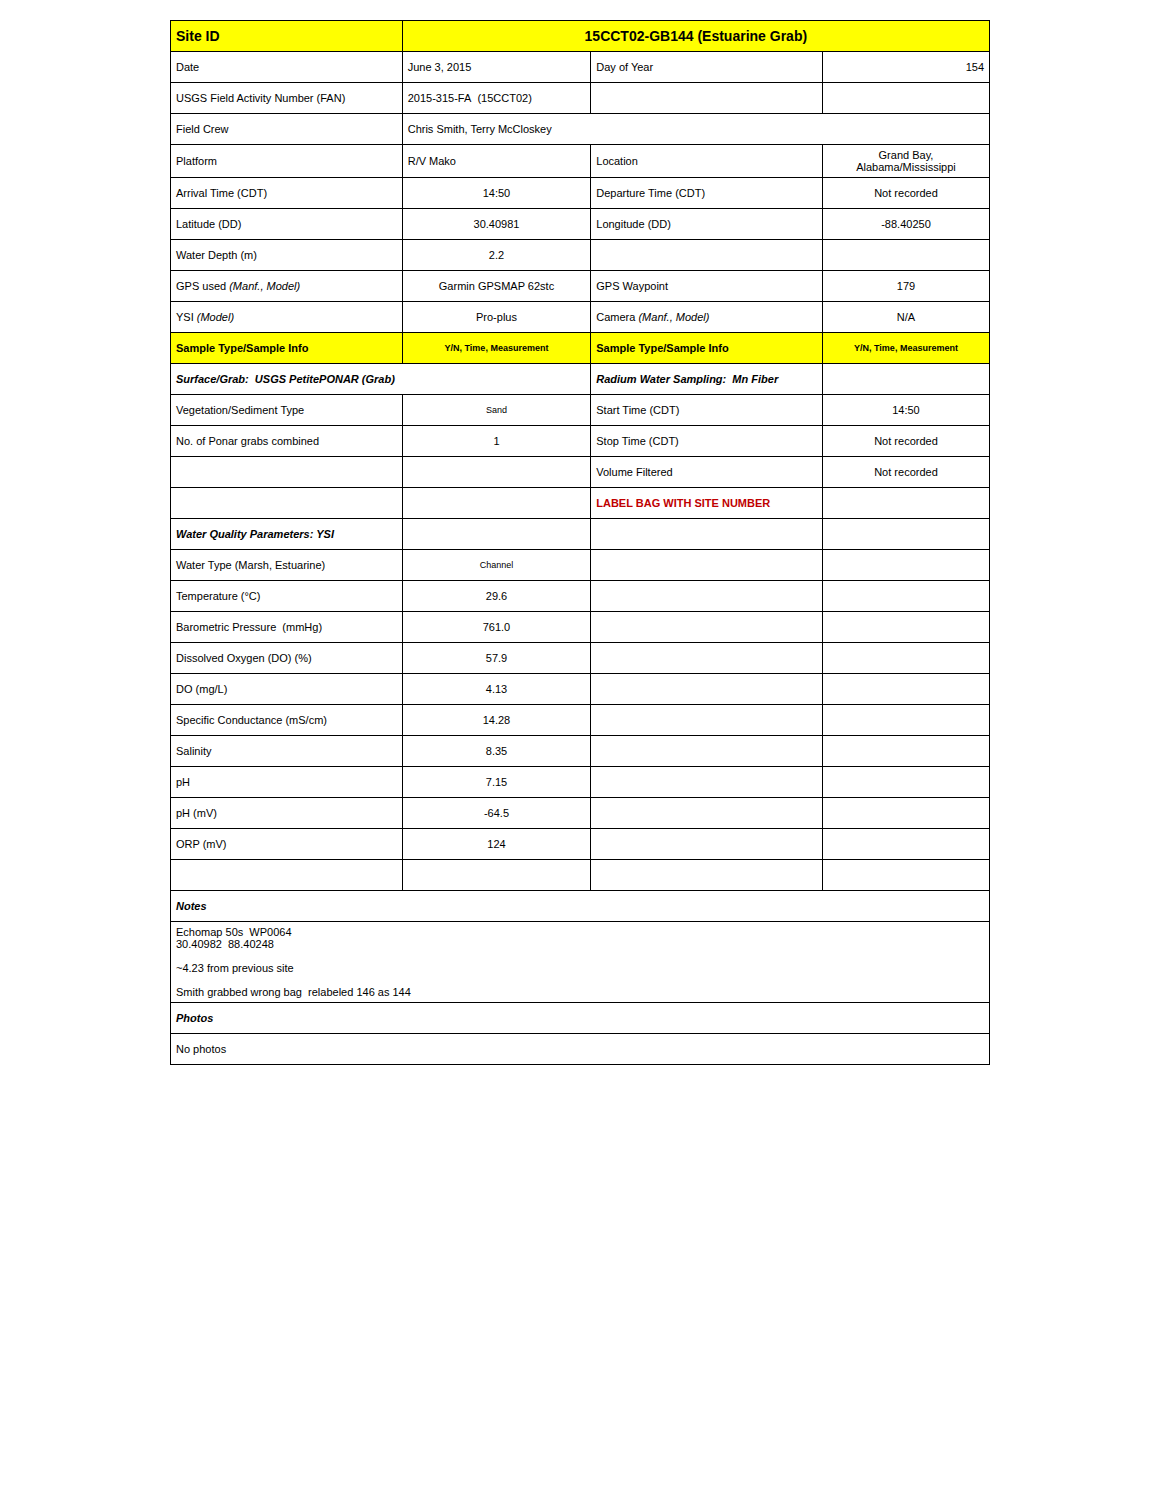| Site ID | 15CCT02-GB144 (Estuarine Grab) |
| Date | June 3, 2015 | Day of Year | 154 |
| USGS Field Activity Number (FAN) | 2015-315-FA (15CCT02) | | |
| Field Crew | Chris Smith, Terry McCloskey |
| Platform | R/V Mako | Location | Grand Bay, Alabama/Mississippi |
| Arrival Time (CDT) | 14:50 | Departure Time (CDT) | Not recorded |
| Latitude (DD) | 30.40981 | Longitude (DD) | -88.40250 |
| Water Depth (m) | 2.2 | | |
| GPS used (Manf., Model) | Garmin GPSMAP 62stc | GPS Waypoint | 179 |
| YSI (Model) | Pro-plus | Camera (Manf., Model) | N/A |
| Sample Type/Sample Info | Y/N, Time, Measurement | Sample Type/Sample Info | Y/N, Time, Measurement |
| Surface/Grab: USGS PetitePONAR (Grab) | Radium Water Sampling: Mn Fiber | |
| Vegetation/Sediment Type | Sand | Start Time (CDT) | 14:50 |
| No. of Ponar grabs combined | 1 | Stop Time (CDT) | Not recorded |
| | | Volume Filtered | Not recorded |
| | | LABEL BAG WITH SITE NUMBER | |
| Water Quality Parameters: YSI | | | |
| Water Type (Marsh, Estuarine) | Channel | | |
| Temperature (°C) | 29.6 | | |
| Barometric Pressure (mmHg) | 761.0 | | |
| Dissolved Oxygen (DO) (%) | 57.9 | | |
| DO (mg/L) | 4.13 | | |
| Specific Conductance (mS/cm) | 14.28 | | |
| Salinity | 8.35 | | |
| pH | 7.15 | | |
| pH (mV) | -64.5 | | |
| ORP (mV) | 124 | | |
| Notes |
| Echomap 50s WP0064 30.40982 88.40248 ~4.23 from previous site Smith grabbed wrong bag relabeled 146 as 144 |
| Photos |
| No photos |